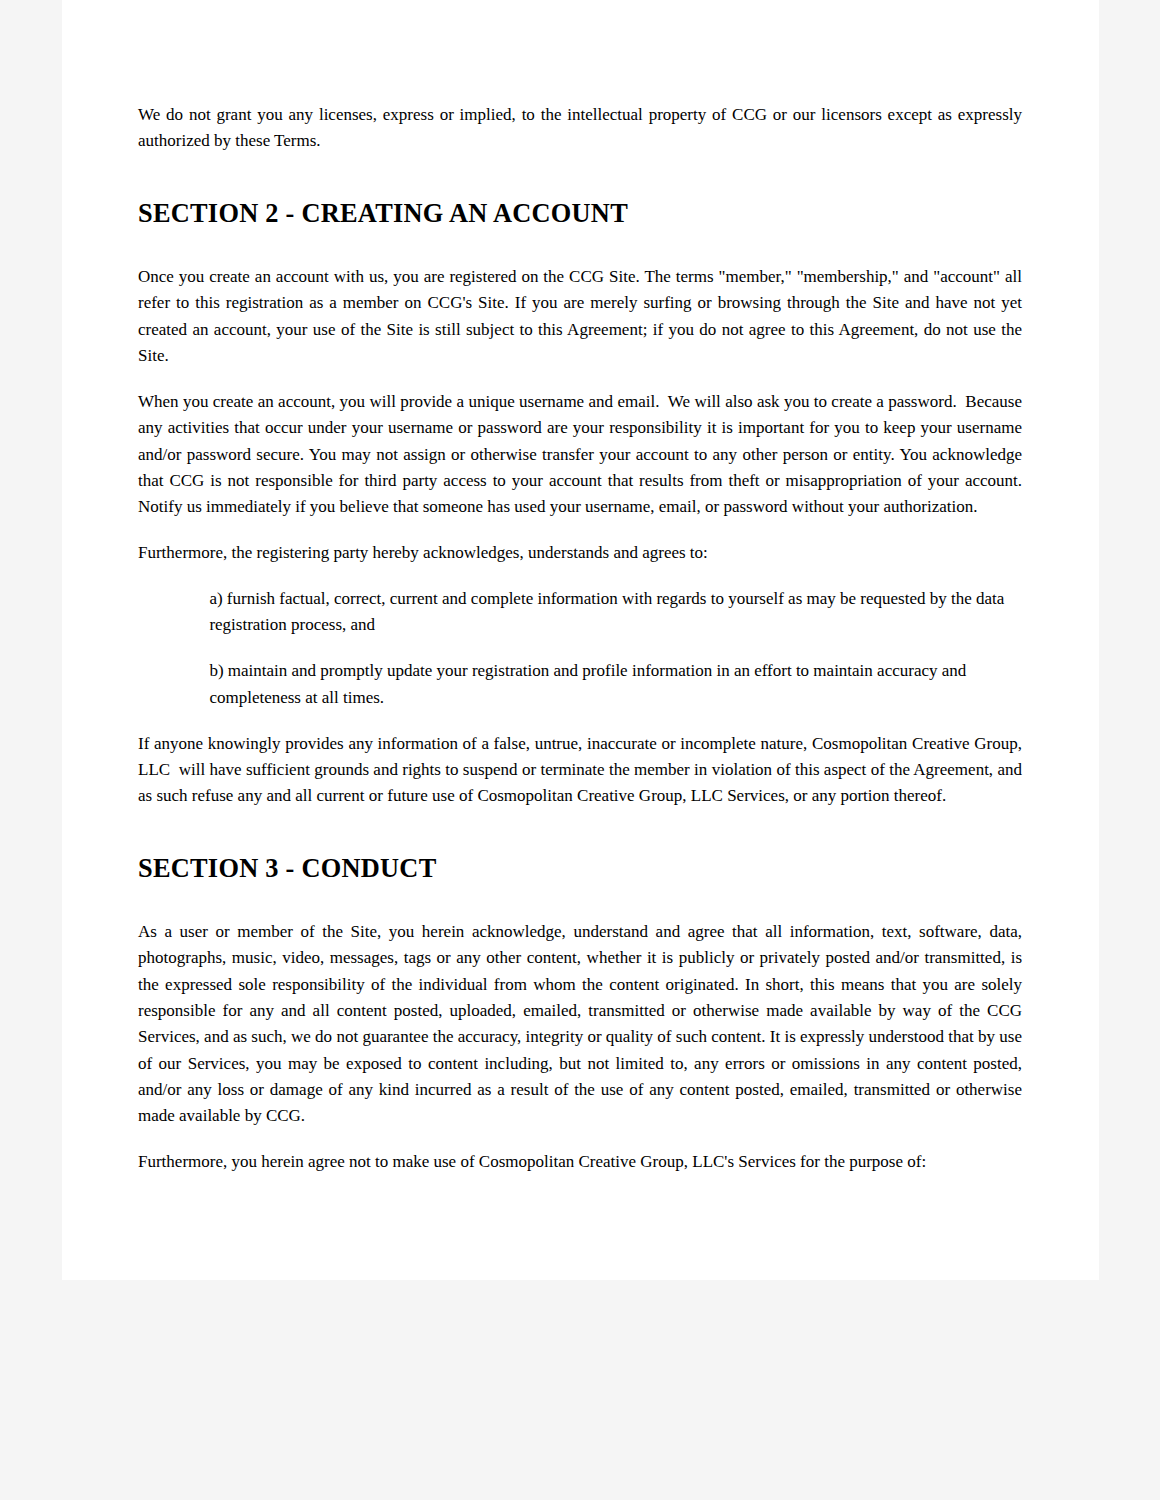We do not grant you any licenses, express or implied, to the intellectual property of CCG or our licensors except as expressly authorized by these Terms.
SECTION 2 - CREATING AN ACCOUNT
Once you create an account with us, you are registered on the CCG Site. The terms "member," "membership," and "account" all refer to this registration as a member on CCG's Site. If you are merely surfing or browsing through the Site and have not yet created an account, your use of the Site is still subject to this Agreement; if you do not agree to this Agreement, do not use the Site.
When you create an account, you will provide a unique username and email. We will also ask you to create a password. Because any activities that occur under your username or password are your responsibility it is important for you to keep your username and/or password secure. You may not assign or otherwise transfer your account to any other person or entity. You acknowledge that CCG is not responsible for third party access to your account that results from theft or misappropriation of your account. Notify us immediately if you believe that someone has used your username, email, or password without your authorization.
Furthermore, the registering party hereby acknowledges, understands and agrees to:
a) furnish factual, correct, current and complete information with regards to yourself as may be requested by the data registration process, and
b) maintain and promptly update your registration and profile information in an effort to maintain accuracy and completeness at all times.
If anyone knowingly provides any information of a false, untrue, inaccurate or incomplete nature, Cosmopolitan Creative Group, LLC will have sufficient grounds and rights to suspend or terminate the member in violation of this aspect of the Agreement, and as such refuse any and all current or future use of Cosmopolitan Creative Group, LLC Services, or any portion thereof.
SECTION 3 - CONDUCT
As a user or member of the Site, you herein acknowledge, understand and agree that all information, text, software, data, photographs, music, video, messages, tags or any other content, whether it is publicly or privately posted and/or transmitted, is the expressed sole responsibility of the individual from whom the content originated. In short, this means that you are solely responsible for any and all content posted, uploaded, emailed, transmitted or otherwise made available by way of the CCG Services, and as such, we do not guarantee the accuracy, integrity or quality of such content. It is expressly understood that by use of our Services, you may be exposed to content including, but not limited to, any errors or omissions in any content posted, and/or any loss or damage of any kind incurred as a result of the use of any content posted, emailed, transmitted or otherwise made available by CCG.
Furthermore, you herein agree not to make use of Cosmopolitan Creative Group, LLC's Services for the purpose of: